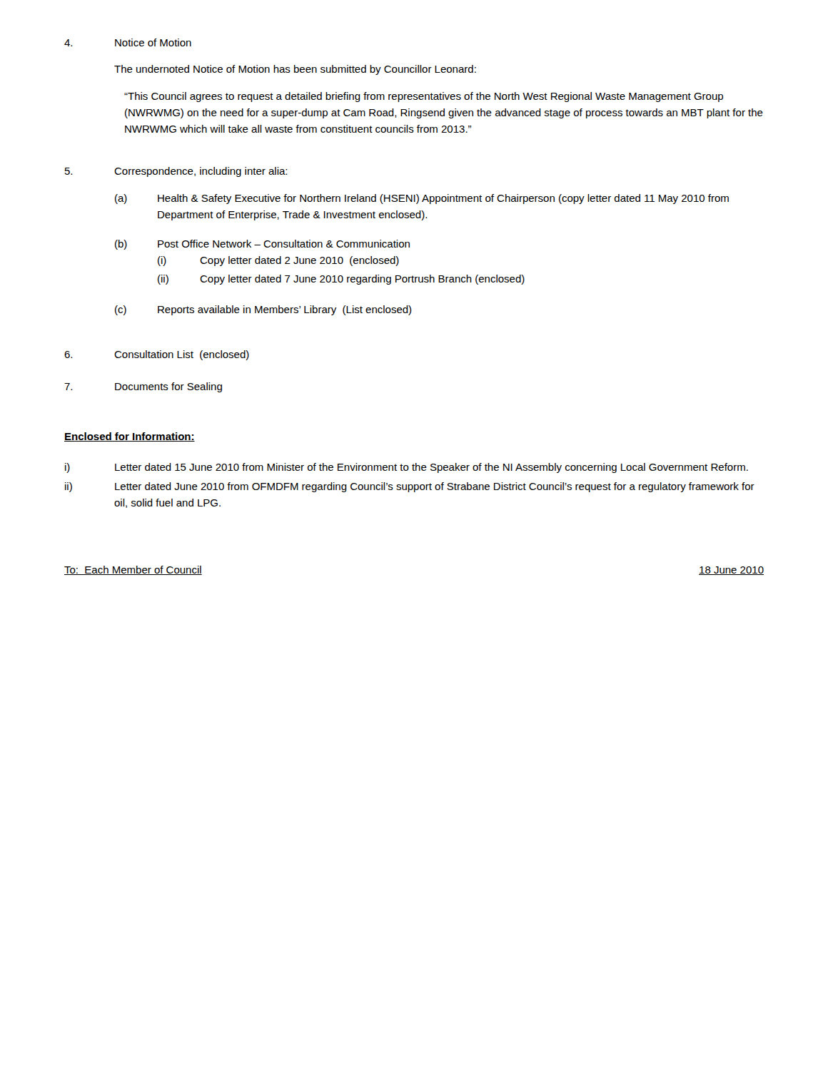4.
Notice of Motion
The undernoted Notice of Motion has been submitted by Councillor Leonard:
“This Council agrees to request a detailed briefing from representatives of the North West Regional Waste Management Group (NWRWMG) on the need for a super-dump at Cam Road, Ringsend given the advanced stage of process towards an MBT plant for the NWRWMG which will take all waste from constituent councils from 2013.”
5.
Correspondence, including inter alia:
(a)
Health & Safety Executive for Northern Ireland (HSENI) Appointment of Chairperson (copy letter dated 11 May 2010 from Department of Enterprise, Trade & Investment enclosed).
(b)
Post Office Network – Consultation & Communication
(i)
Copy letter dated 2 June 2010 (enclosed)
(ii)
Copy letter dated 7 June 2010 regarding Portrush Branch (enclosed)
(c)
Reports available in Members’ Library (List enclosed)
6.
Consultation List (enclosed)
7.
Documents for Sealing
Enclosed for Information:
i)
Letter dated 15 June 2010 from Minister of the Environment to the Speaker of the NI Assembly concerning Local Government Reform.
ii)
Letter dated June 2010 from OFMDFM regarding Council’s support of Strabane District Council’s request for a regulatory framework for oil, solid fuel and LPG.
To: Each Member of Council
18 June 2010